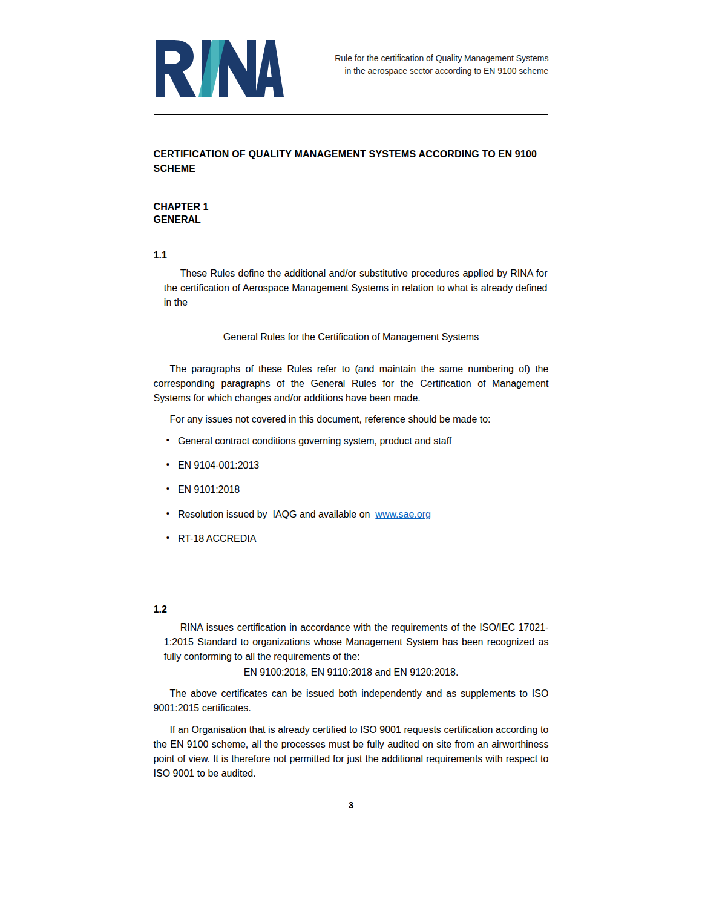Rule for the certification of Quality Management Systems
in the aerospace sector according to EN 9100 scheme
CERTIFICATION OF QUALITY MANAGEMENT SYSTEMS ACCORDING TO EN 9100 SCHEME
CHAPTER 1
GENERAL
1.1
These Rules define the additional and/or substitutive procedures applied by RINA for the certification of Aerospace Management Systems in relation to what is already defined in the
General Rules for the Certification of Management Systems
The paragraphs of these Rules refer to (and maintain the same numbering of) the corresponding paragraphs of the General Rules for the Certification of Management Systems for which changes and/or additions have been made.
For any issues not covered in this document, reference should be made to:
General contract conditions governing system, product and staff
EN 9104-001:2013
EN 9101:2018
Resolution issued by IAQG and available on www.sae.org
RT-18 ACCREDIA
1.2
RINA issues certification in accordance with the requirements of the ISO/IEC 17021-1:2015 Standard to organizations whose Management System has been recognized as fully conforming to all the requirements of the:
EN 9100:2018, EN 9110:2018 and EN 9120:2018.
The above certificates can be issued both independently and as supplements to ISO 9001:2015 certificates.
If an Organisation that is already certified to ISO 9001 requests certification according to the EN 9100 scheme, all the processes must be fully audited on site from an airworthiness point of view. It is therefore not permitted for just the additional requirements with respect to ISO 9001 to be audited.
3